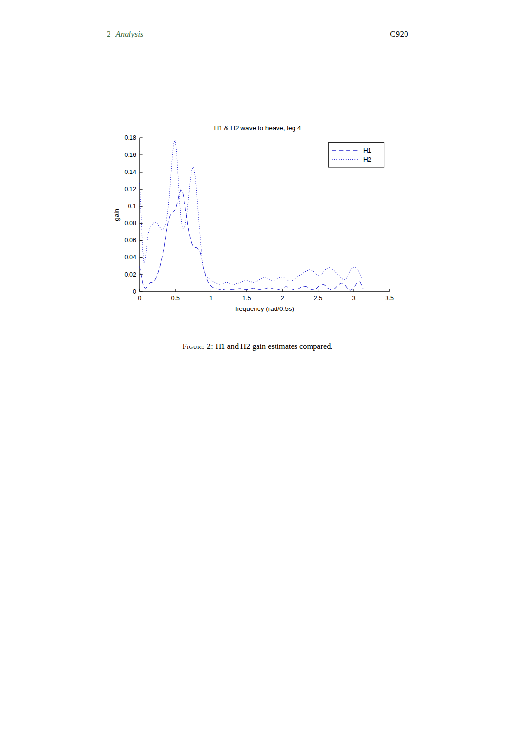2 Analysis
C920
H1 & H2 wave to heave, leg 4 Gain on the vertical axis from 0 to 0.18 versus frequency in radians per 0.5 seconds on the horizontal axis from 0 to 3.5. The dashed H1 curve peaks near 0.118 at about 0.5 rad/0.5s. The dotted H2 curve peaks near 0.176 at about 0.48 rad/0.5s with a secondary peak near 0.146 at about 0.7 rad/0.5s. Both decay toward zero above 1 rad/0.5s, with H2 retaining small ripples around 0.01 to 0.03. H1 & H2 wave to heave, leg 4 0 0.02 0.04 0.06 0.08 0.1 0.12 0.14 0.16 0.18 0 0.5 1 1.5 2 2.5 3 3.5 frequency (rad/0.5s) gain H1 H2
Figure 2: H1 and H2 gain estimates compared.